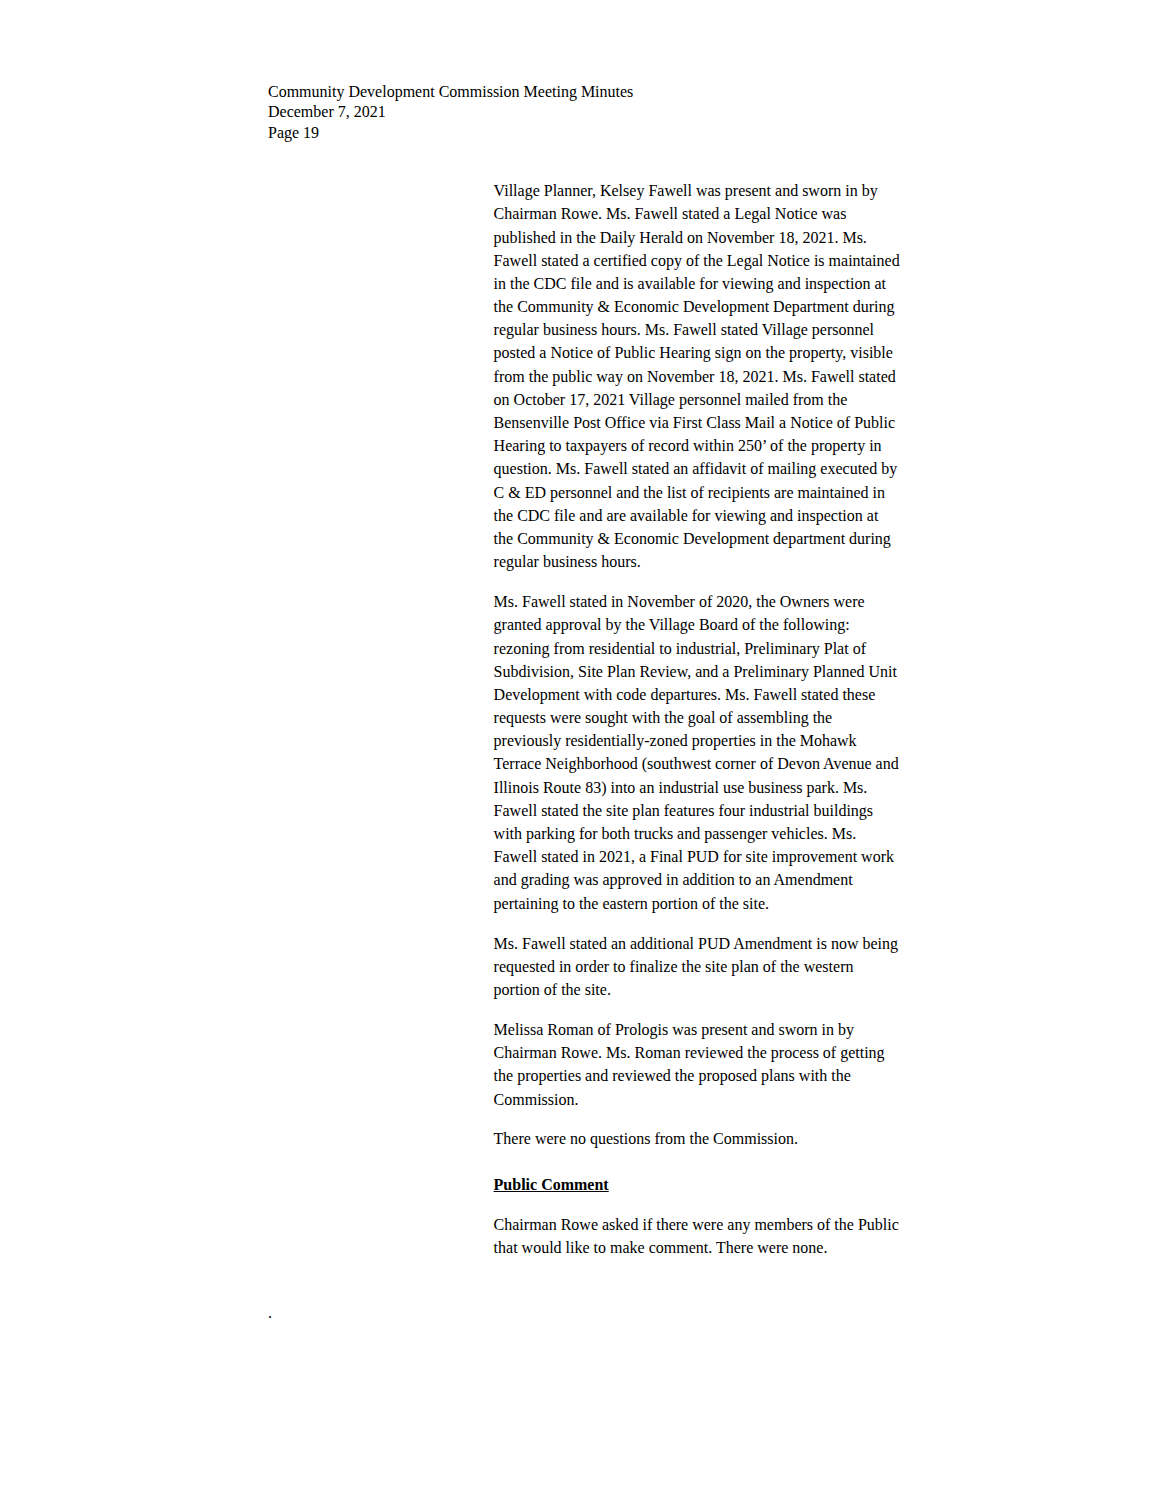Community Development Commission Meeting Minutes
December 7, 2021
Page 19
Village Planner, Kelsey Fawell was present and sworn in by Chairman Rowe. Ms. Fawell stated a Legal Notice was published in the Daily Herald on November 18, 2021. Ms. Fawell stated a certified copy of the Legal Notice is maintained in the CDC file and is available for viewing and inspection at the Community & Economic Development Department during regular business hours. Ms. Fawell stated Village personnel posted a Notice of Public Hearing sign on the property, visible from the public way on November 18, 2021. Ms. Fawell stated on October 17, 2021 Village personnel mailed from the Bensenville Post Office via First Class Mail a Notice of Public Hearing to taxpayers of record within 250’ of the property in question. Ms. Fawell stated an affidavit of mailing executed by C & ED personnel and the list of recipients are maintained in the CDC file and are available for viewing and inspection at the Community & Economic Development department during regular business hours.
Ms. Fawell stated in November of 2020, the Owners were granted approval by the Village Board of the following: rezoning from residential to industrial, Preliminary Plat of Subdivision, Site Plan Review, and a Preliminary Planned Unit Development with code departures. Ms. Fawell stated these requests were sought with the goal of assembling the previously residentially-zoned properties in the Mohawk Terrace Neighborhood (southwest corner of Devon Avenue and Illinois Route 83) into an industrial use business park. Ms. Fawell stated the site plan features four industrial buildings with parking for both trucks and passenger vehicles. Ms. Fawell stated in 2021, a Final PUD for site improvement work and grading was approved in addition to an Amendment pertaining to the eastern portion of the site.
Ms. Fawell stated an additional PUD Amendment is now being requested in order to finalize the site plan of the western portion of the site.
Melissa Roman of Prologis was present and sworn in by Chairman Rowe. Ms. Roman reviewed the process of getting the properties and reviewed the proposed plans with the Commission.
There were no questions from the Commission.
Public Comment
Chairman Rowe asked if there were any members of the Public that would like to make comment. There were none.
.